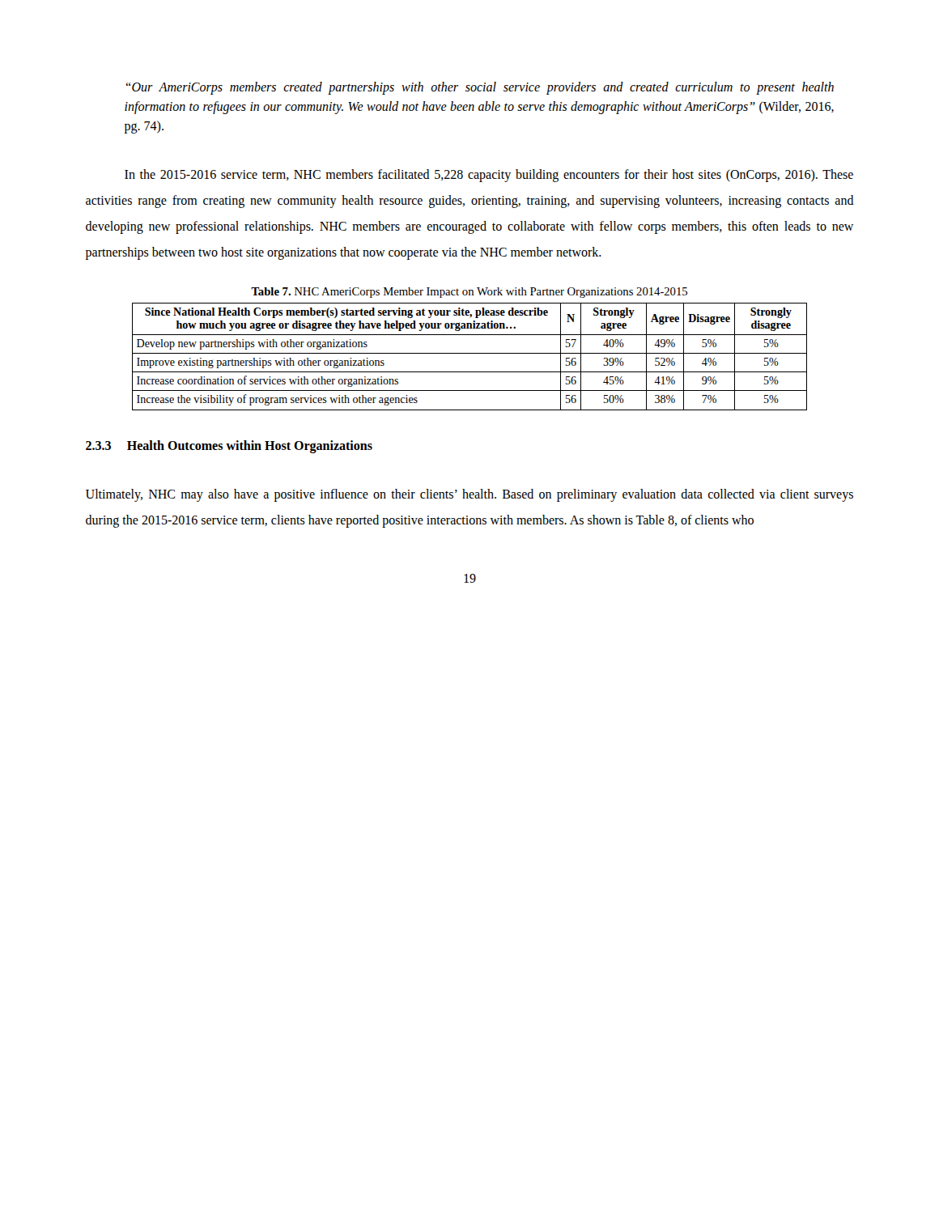“Our AmeriCorps members created partnerships with other social service providers and created curriculum to present health information to refugees in our community. We would not have been able to serve this demographic without AmeriCorps” (Wilder, 2016, pg. 74).
In the 2015-2016 service term, NHC members facilitated 5,228 capacity building encounters for their host sites (OnCorps, 2016). These activities range from creating new community health resource guides, orienting, training, and supervising volunteers, increasing contacts and developing new professional relationships. NHC members are encouraged to collaborate with fellow corps members, this often leads to new partnerships between two host site organizations that now cooperate via the NHC member network.
Table 7. NHC AmeriCorps Member Impact on Work with Partner Organizations 2014-2015
| Since National Health Corps member(s) started serving at your site, please describe how much you agree or disagree they have helped your organization… | N | Strongly agree | Agree | Disagree | Strongly disagree |
| --- | --- | --- | --- | --- | --- |
| Develop new partnerships with other organizations | 57 | 40% | 49% | 5% | 5% |
| Improve existing partnerships with other organizations | 56 | 39% | 52% | 4% | 5% |
| Increase coordination of services with other organizations | 56 | 45% | 41% | 9% | 5% |
| Increase the visibility of program services with other agencies | 56 | 50% | 38% | 7% | 5% |
2.3.3 Health Outcomes within Host Organizations
Ultimately, NHC may also have a positive influence on their clients’ health. Based on preliminary evaluation data collected via client surveys during the 2015-2016 service term, clients have reported positive interactions with members. As shown is Table 8, of clients who
19